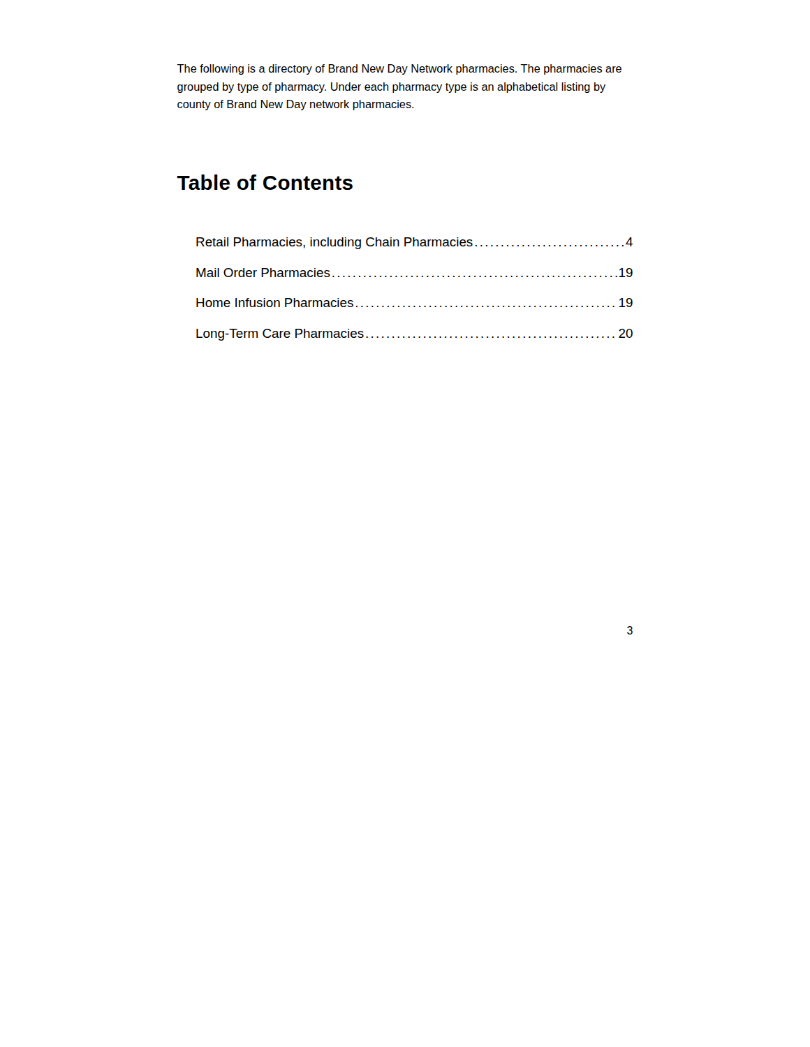The following is a directory of Brand New Day Network pharmacies. The pharmacies are grouped by type of pharmacy. Under each pharmacy type is an alphabetical listing by county of Brand New Day network pharmacies.
Table of Contents
Retail Pharmacies, including Chain Pharmacies....................................... 4
Mail Order Pharmacies.......................................................... 19
Home Infusion Pharmacies.................................................... 19
Long-Term Care Pharmacies................................................ 20
3